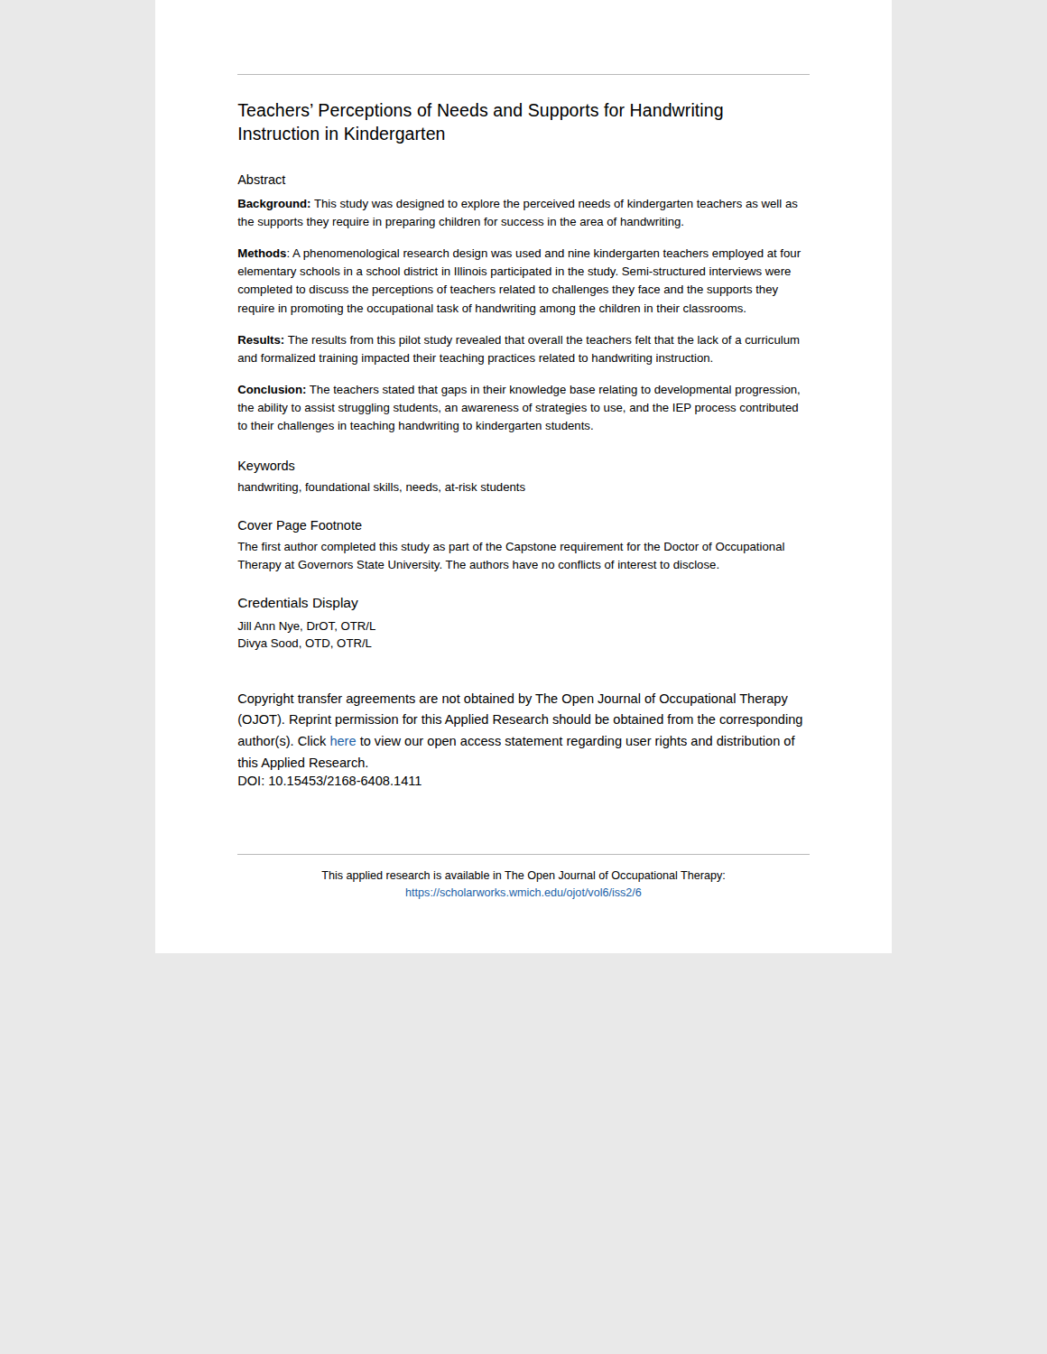Teachers’ Perceptions of Needs and Supports for Handwriting Instruction in Kindergarten
Abstract
Background: This study was designed to explore the perceived needs of kindergarten teachers as well as the supports they require in preparing children for success in the area of handwriting.
Methods: A phenomenological research design was used and nine kindergarten teachers employed at four elementary schools in a school district in Illinois participated in the study. Semi-structured interviews were completed to discuss the perceptions of teachers related to challenges they face and the supports they require in promoting the occupational task of handwriting among the children in their classrooms.
Results: The results from this pilot study revealed that overall the teachers felt that the lack of a curriculum and formalized training impacted their teaching practices related to handwriting instruction.
Conclusion: The teachers stated that gaps in their knowledge base relating to developmental progression, the ability to assist struggling students, an awareness of strategies to use, and the IEP process contributed to their challenges in teaching handwriting to kindergarten students.
Keywords
handwriting, foundational skills, needs, at-risk students
Cover Page Footnote
The first author completed this study as part of the Capstone requirement for the Doctor of Occupational Therapy at Governors State University. The authors have no conflicts of interest to disclose.
Credentials Display
Jill Ann Nye, DrOT, OTR/L
Divya Sood, OTD, OTR/L
Copyright transfer agreements are not obtained by The Open Journal of Occupational Therapy (OJOT). Reprint permission for this Applied Research should be obtained from the corresponding author(s). Click here to view our open access statement regarding user rights and distribution of this Applied Research.
DOI: 10.15453/2168-6408.1411
This applied research is available in The Open Journal of Occupational Therapy: https://scholarworks.wmich.edu/ojot/vol6/iss2/6